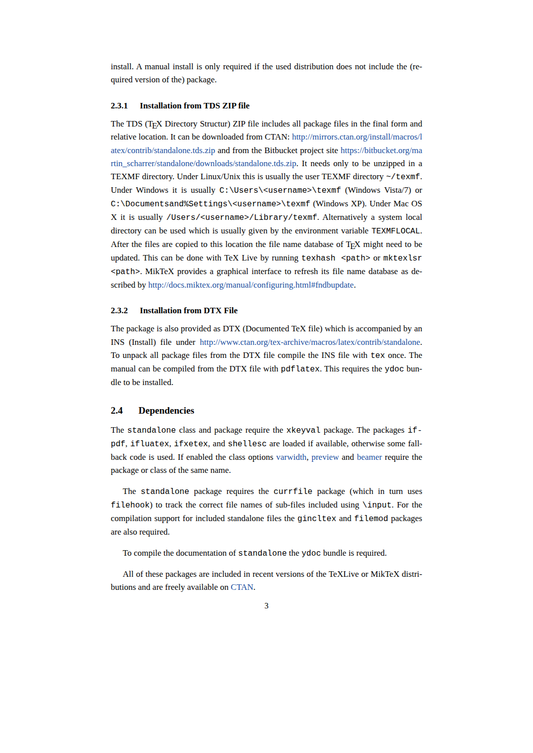install. A manual install is only required if the used distribution does not include the (required version of the) package.
2.3.1 Installation from TDS ZIP file
The TDS (TEX Directory Structur) ZIP file includes all package files in the final form and relative location. It can be downloaded from CTAN: http://mirrors.ctan.org/install/macros/latex/contrib/standalone.tds.zip and from the Bitbucket project site https://bitbucket.org/martin_scharrer/standalone/downloads/standalone.tds.zip. It needs only to be unzipped in a TEXMF directory. Under Linux/Unix this is usually the user TEXMF directory ~/texmf. Under Windows it is usually C:\Users\<username>\texmf (Windows Vista/7) or C:\Documentsand%Settings\<username>\texmf (Windows XP). Under Mac OS X it is usually /Users/<username>/Library/texmf. Alternatively a system local directory can be used which is usually given by the environment variable TEXMFLOCAL. After the files are copied to this location the file name database of TEX might need to be updated. This can be done with TeX Live by running texhash <path> or mktexlsr <path>. MikTeX provides a graphical interface to refresh its file name database as described by http://docs.miktex.org/manual/configuring.html#fndbupdate.
2.3.2 Installation from DTX File
The package is also provided as DTX (Documented TeX file) which is accompanied by an INS (Install) file under http://www.ctan.org/tex-archive/macros/latex/contrib/standalone. To unpack all package files from the DTX file compile the INS file with tex once. The manual can be compiled from the DTX file with pdflatex. This requires the ydoc bundle to be installed.
2.4 Dependencies
The standalone class and package require the xkeyval package. The packages ifpdf, ifluatex, ifxetex, and shellesc are loaded if available, otherwise some fall-back code is used. If enabled the class options varwidth, preview and beamer require the package or class of the same name.
The standalone package requires the currfile package (which in turn uses filehook) to track the correct file names of sub-files included using \input. For the compilation support for included standalone files the gincltex and filemod packages are also required.
To compile the documentation of standalone the ydoc bundle is required.
All of these packages are included in recent versions of the TeXLive or MikTeX distributions and are freely available on CTAN.
3